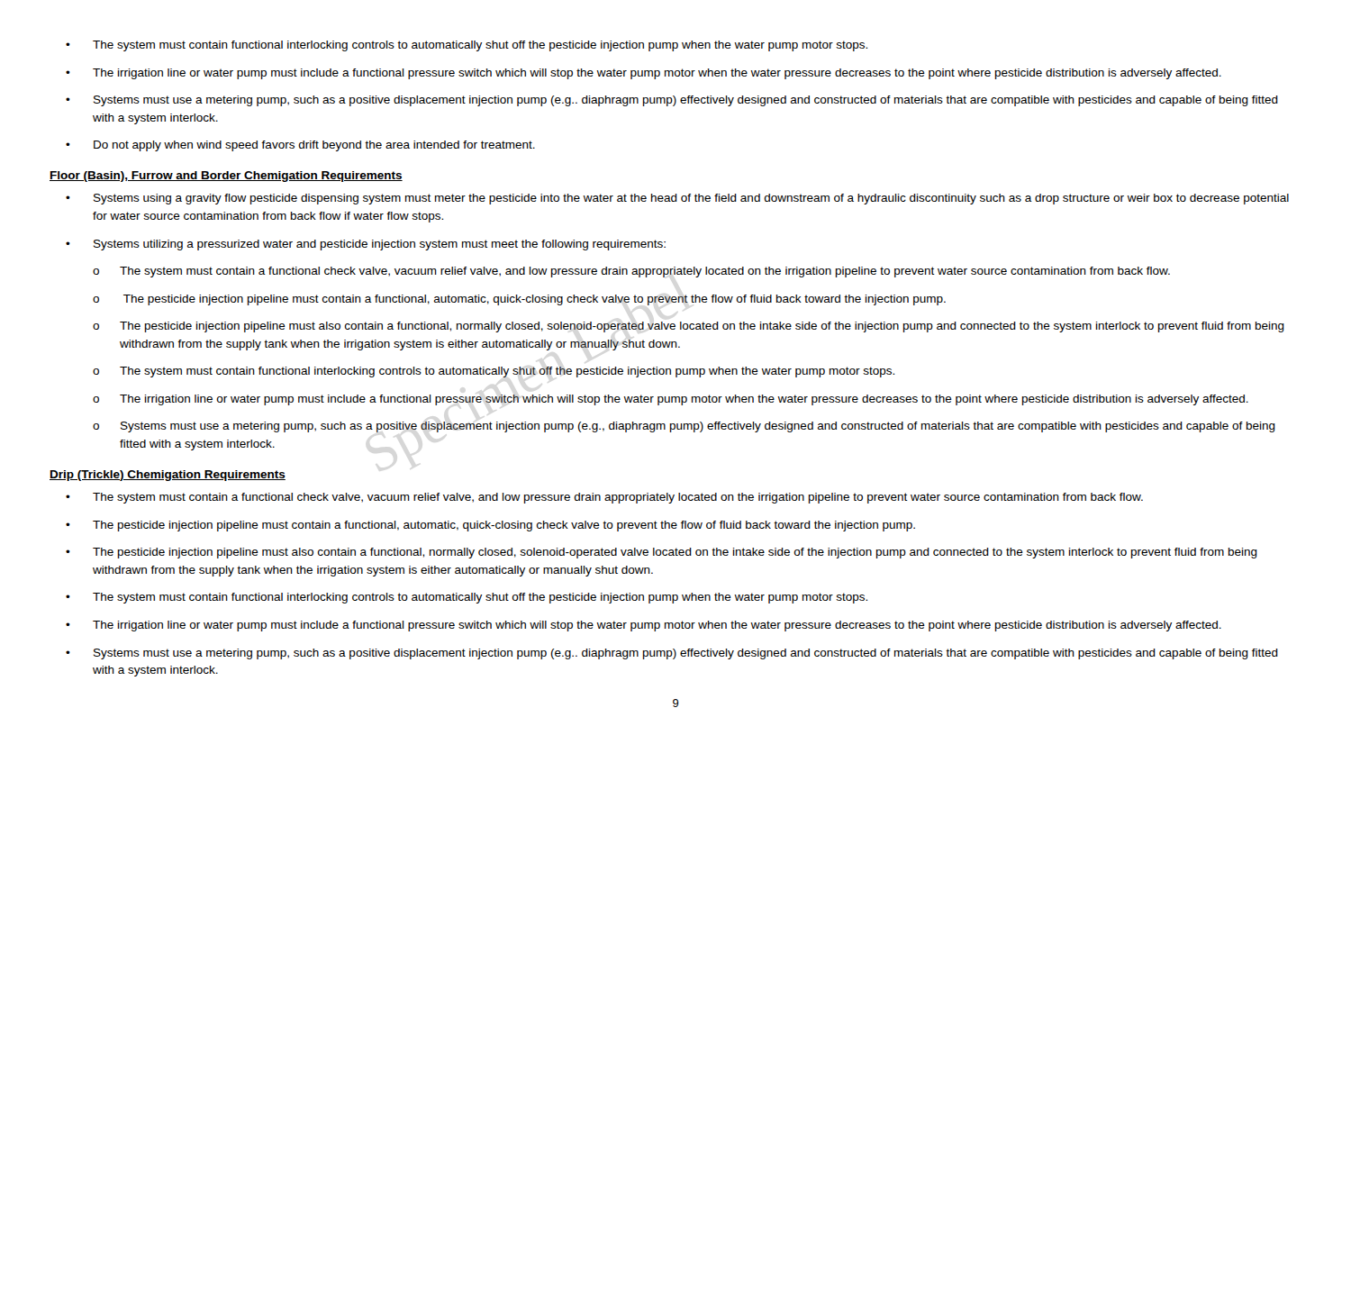Specimen Label
•The system must contain functional interlocking controls to automatically shut off the pesticide injection pump when the water pump motor stops.
•The irrigation line or water pump must include a functional pressure switch which will stop the water pump motor when the water pressure decreases to the point where pesticide distribution is adversely affected.
•Systems must use a metering pump, such as a positive displacement injection pump (e.g.. diaphragm pump) effectively designed and constructed of materials that are compatible with pesticides and capable of being fitted with a system interlock.
•Do not apply when wind speed favors drift beyond the area intended for treatment.
Floor (Basin), Furrow and Border Chemigation Requirements
•Systems using a gravity flow pesticide dispensing system must meter the pesticide into the water at the head of the field and downstream of a hydraulic discontinuity such as a drop structure or weir box to decrease potential for water source contamination from back flow if water flow stops.
•Systems utilizing a pressurized water and pesticide injection system must meet the following requirements:
o The system must contain a functional check valve, vacuum relief valve, and low pressure drain appropriately located on the irrigation pipeline to prevent water source contamination from back flow.
o The pesticide injection pipeline must contain a functional, automatic, quick-closing check valve to prevent the flow of fluid back toward the injection pump.
o The pesticide injection pipeline must also contain a functional, normally closed, solenoid-operated valve located on the intake side of the injection pump and connected to the system interlock to prevent fluid from being withdrawn from the supply tank when the irrigation system is either automatically or manually shut down.
o The system must contain functional interlocking controls to automatically shut off the pesticide injection pump when the water pump motor stops.
o The irrigation line or water pump must include a functional pressure switch which will stop the water pump motor when the water pressure decreases to the point where pesticide distribution is adversely affected.
o Systems must use a metering pump, such as a positive displacement injection pump (e.g., diaphragm pump) effectively designed and constructed of materials that are compatible with pesticides and capable of being fitted with a system interlock.
Drip (Trickle) Chemigation Requirements
•The system must contain a functional check valve, vacuum relief valve, and low pressure drain appropriately located on the irrigation pipeline to prevent water source contamination from back flow.
•The pesticide injection pipeline must contain a functional, automatic, quick-closing check valve to prevent the flow of fluid back toward the injection pump.
•The pesticide injection pipeline must also contain a functional, normally closed, solenoid-operated valve located on the intake side of the injection pump and connected to the system interlock to prevent fluid from being withdrawn from the supply tank when the irrigation system is either automatically or manually shut down.
•The system must contain functional interlocking controls to automatically shut off the pesticide injection pump when the water pump motor stops.
•The irrigation line or water pump must include a functional pressure switch which will stop the water pump motor when the water pressure decreases to the point where pesticide distribution is adversely affected.
•Systems must use a metering pump, such as a positive displacement injection pump (e.g.. diaphragm pump) effectively designed and constructed of materials that are compatible with pesticides and capable of being fitted with a system interlock.
9